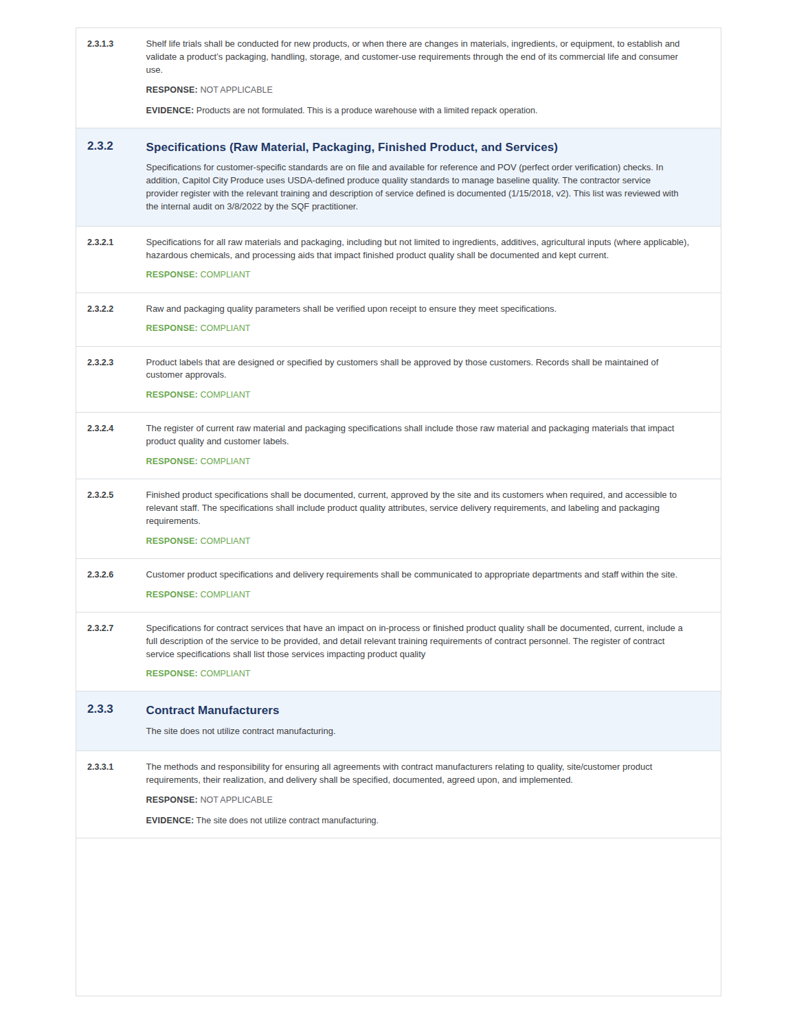| 2.3.1.3 | Shelf life trials shall be conducted for new products, or when there are changes in materials, ingredients, or equipment, to establish and validate a product’s packaging, handling, storage, and customer-use requirements through the end of its commercial life and consumer use. RESPONSE: NOT APPLICABLE EVIDENCE: Products are not formulated. This is a produce warehouse with a limited repack operation. |
| 2.3.2 | Specifications (Raw Material, Packaging, Finished Product, and Services) Specifications for customer-specific standards are on file and available for reference and POV (perfect order verification) checks. In addition, Capitol City Produce uses USDA-defined produce quality standards to manage baseline quality. The contractor service provider register with the relevant training and description of service defined is documented (1/15/2018, v2). This list was reviewed with the internal audit on 3/8/2022 by the SQF practitioner. |
| 2.3.2.1 | Specifications for all raw materials and packaging, including but not limited to ingredients, additives, agricultural inputs (where applicable), hazardous chemicals, and processing aids that impact finished product quality shall be documented and kept current. RESPONSE: COMPLIANT |
| 2.3.2.2 | Raw and packaging quality parameters shall be verified upon receipt to ensure they meet specifications. RESPONSE: COMPLIANT |
| 2.3.2.3 | Product labels that are designed or specified by customers shall be approved by those customers. Records shall be maintained of customer approvals. RESPONSE: COMPLIANT |
| 2.3.2.4 | The register of current raw material and packaging specifications shall include those raw material and packaging materials that impact product quality and customer labels. RESPONSE: COMPLIANT |
| 2.3.2.5 | Finished product specifications shall be documented, current, approved by the site and its customers when required, and accessible to relevant staff. The specifications shall include product quality attributes, service delivery requirements, and labeling and packaging requirements. RESPONSE: COMPLIANT |
| 2.3.2.6 | Customer product specifications and delivery requirements shall be communicated to appropriate departments and staff within the site. RESPONSE: COMPLIANT |
| 2.3.2.7 | Specifications for contract services that have an impact on in-process or finished product quality shall be documented, current, include a full description of the service to be provided, and detail relevant training requirements of contract personnel. The register of contract service specifications shall list those services impacting product quality RESPONSE: COMPLIANT |
| 2.3.3 | Contract Manufacturers The site does not utilize contract manufacturing. |
| 2.3.3.1 | The methods and responsibility for ensuring all agreements with contract manufacturers relating to quality, site/customer product requirements, their realization, and delivery shall be specified, documented, agreed upon, and implemented. RESPONSE: NOT APPLICABLE EVIDENCE: The site does not utilize contract manufacturing. |